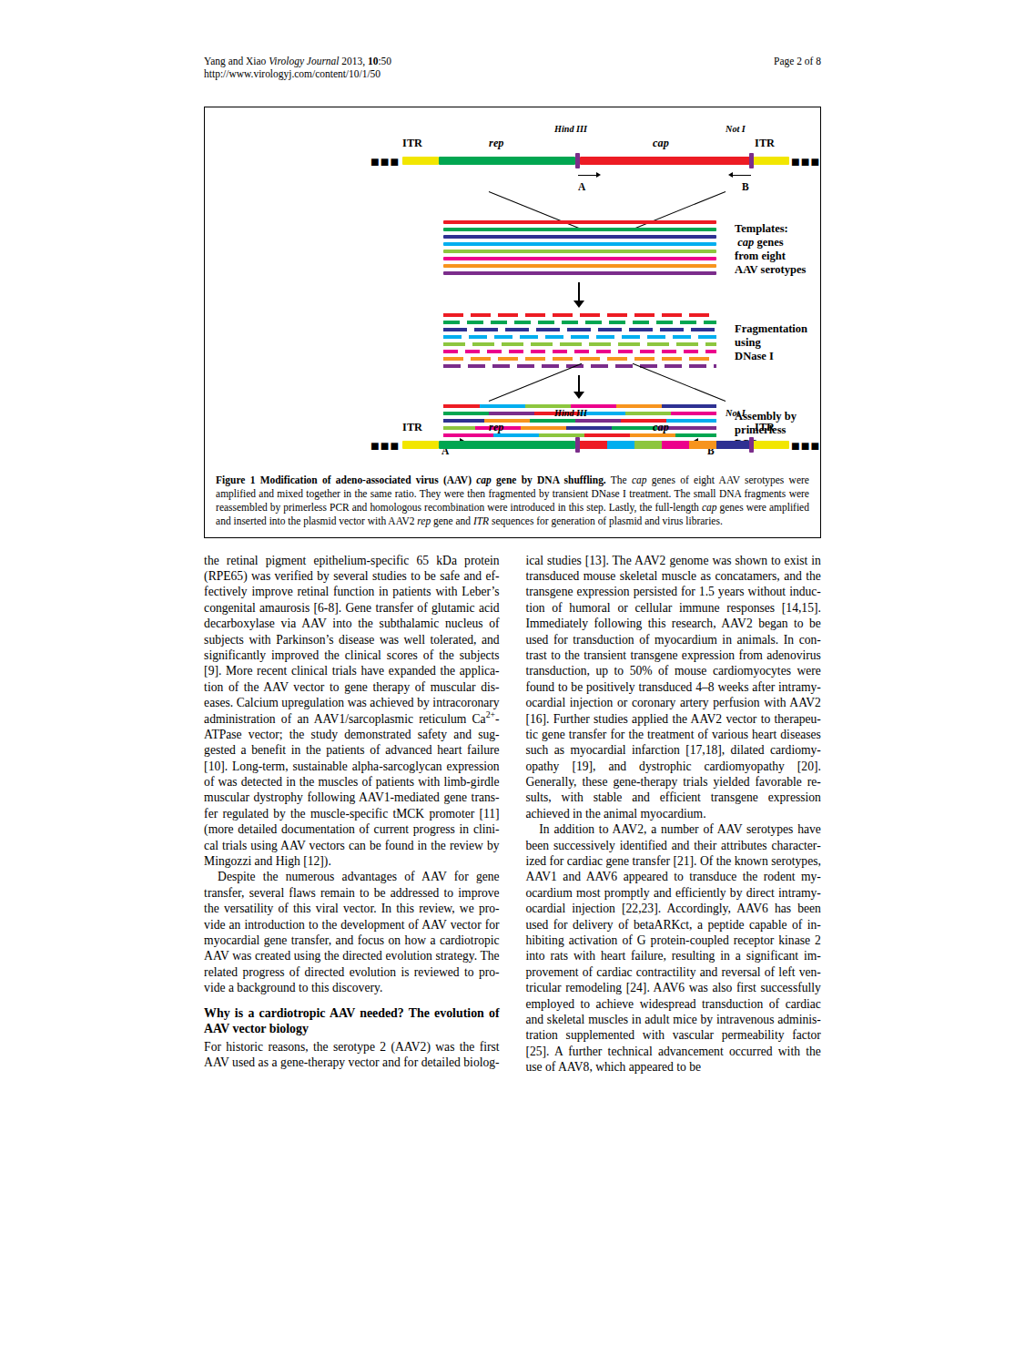Yang and Xiao Virology Journal 2013, 10:50
http://www.virologyj.com/content/10/1/50
Page 2 of 8
■■■
■■■
ITR
rep
cap
ITR
Hind III
Not I
A
B
Templates: cap genes
from eight AAV serotypes
Fragmentation using
DNase I
Assembly by primerless
PCR
A
B
■■■
■■■
ITR
rep
cap
ITR
Hind III
Not I
Figure 1 Modification of adeno-associated virus (AAV) cap gene by DNA shuffling. The cap genes of eight AAV serotypes were amplified and mixed together in the same ratio. They were then fragmented by transient DNase I treatment. The small DNA fragments were reassembled by primerless PCR and homologous recombination were introduced in this step. Lastly, the full-length cap genes were amplified and inserted into the plasmid vector with AAV2 rep gene and ITR sequences for generation of plasmid and virus libraries.
the retinal pigment epithelium-specific 65 kDa protein (RPE65) was verified by several studies to be safe and effectively improve retinal function in patients with Leber’s congenital amaurosis [6-8]. Gene transfer of glutamic acid decarboxylase via AAV into the subthalamic nucleus of subjects with Parkinson’s disease was well tolerated, and significantly improved the clinical scores of the subjects [9]. More recent clinical trials have expanded the application of the AAV vector to gene therapy of muscular diseases. Calcium upregulation was achieved by intracoronary administration of an AAV1/sarcoplasmic reticulum Ca2+-ATPase vector; the study demonstrated safety and suggested a benefit in the patients of advanced heart failure [10]. Long-term, sustainable alpha-sarcoglycan expression of was detected in the muscles of patients with limb-girdle muscular dystrophy following AAV1-mediated gene transfer regulated by the muscle-specific tMCK promoter [11] (more detailed documentation of current progress in clinical trials using AAV vectors can be found in the review by Mingozzi and High [12]).
Despite the numerous advantages of AAV for gene transfer, several flaws remain to be addressed to improve the versatility of this viral vector. In this review, we provide an introduction to the development of AAV vector for myocardial gene transfer, and focus on how a cardiotropic AAV was created using the directed evolution strategy. The related progress of directed evolution is reviewed to provide a background to this discovery.
Why is a cardiotropic AAV needed? The evolution of AAV vector biology
For historic reasons, the serotype 2 (AAV2) was the first AAV used as a gene-therapy vector and for detailed biological studies [13]. The AAV2 genome was shown to exist in transduced mouse skeletal muscle as concatamers, and the transgene expression persisted for 1.5 years without induction of humoral or cellular immune responses [14,15]. Immediately following this research, AAV2 began to be used for transduction of myocardium in animals. In contrast to the transient transgene expression from adenovirus transduction, up to 50% of mouse cardiomyocytes were found to be positively transduced 4–8 weeks after intramyocardial injection or coronary artery perfusion with AAV2 [16]. Further studies applied the AAV2 vector to therapeutic gene transfer for the treatment of various heart diseases such as myocardial infarction [17,18], dilated cardiomyopathy [19], and dystrophic cardiomyopathy [20]. Generally, these gene-therapy trials yielded favorable results, with stable and efficient transgene expression achieved in the animal myocardium.
In addition to AAV2, a number of AAV serotypes have been successively identified and their attributes characterized for cardiac gene transfer [21]. Of the known serotypes, AAV1 and AAV6 appeared to transduce the rodent myocardium most promptly and efficiently by direct intramyocardial injection [22,23]. Accordingly, AAV6 has been used for delivery of betaARKct, a peptide capable of inhibiting activation of G protein-coupled receptor kinase 2 into rats with heart failure, resulting in a significant improvement of cardiac contractility and reversal of left ventricular remodeling [24]. AAV6 was also first successfully employed to achieve widespread transduction of cardiac and skeletal muscles in adult mice by intravenous administration supplemented with vascular permeability factor [25]. A further technical advancement occurred with the use of AAV8, which appeared to be